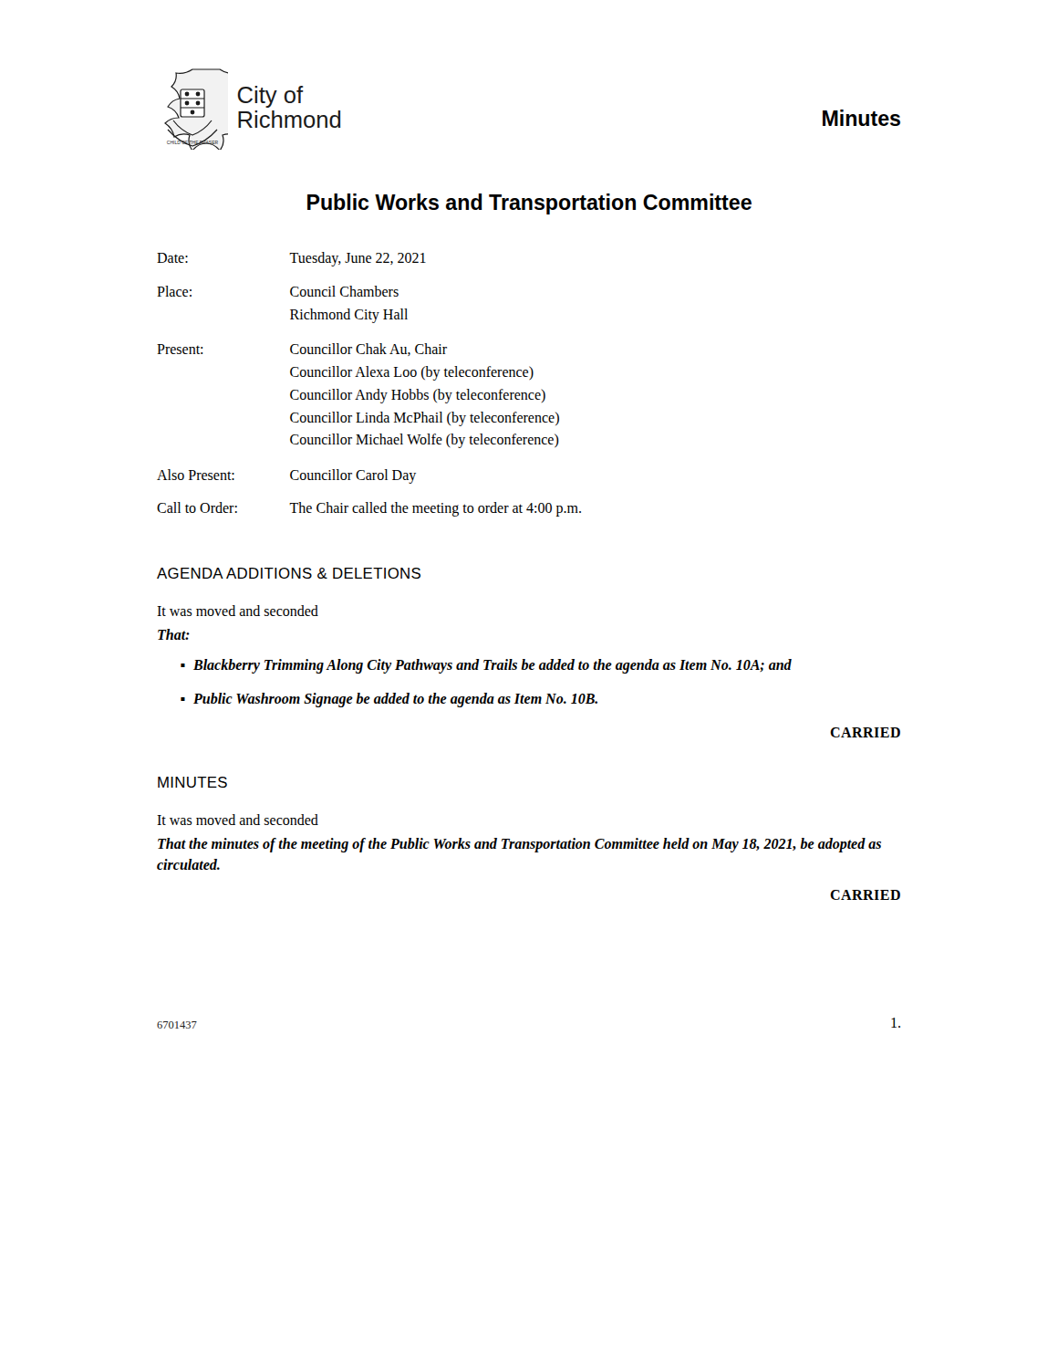CHILD OF THE FRASER
City of
Richmond
Minutes
Public Works and Transportation Committee
| Date: | Tuesday, June 22, 2021 |
| Place: | Council Chambers Richmond City Hall |
| Present: | Councillor Chak Au, Chair Councillor Alexa Loo (by teleconference) Councillor Andy Hobbs (by teleconference) Councillor Linda McPhail (by teleconference) Councillor Michael Wolfe (by teleconference) |
| Also Present: | Councillor Carol Day |
| Call to Order: | The Chair called the meeting to order at 4:00 p.m. |
AGENDA ADDITIONS & DELETIONS
It was moved and seconded
That:
Blackberry Trimming Along City Pathways and Trails be added to the agenda as Item No. 10A; and
Public Washroom Signage be added to the agenda as Item No. 10B.
CARRIED
MINUTES
It was moved and seconded
That the minutes of the meeting of the Public Works and Transportation Committee held on May 18, 2021, be adopted as circulated.
CARRIED
6701437
1.